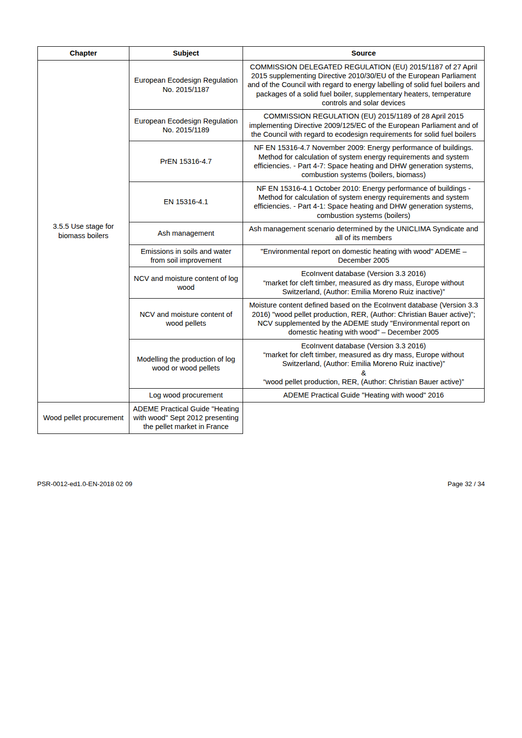| Chapter | Subject | Source |
| --- | --- | --- |
| 3.5.5 Use stage for biomass boilers | European Ecodesign Regulation No. 2015/1187 | COMMISSION DELEGATED REGULATION (EU) 2015/1187 of 27 April 2015 supplementing Directive 2010/30/EU of the European Parliament and of the Council with regard to energy labelling of solid fuel boilers and packages of a solid fuel boiler, supplementary heaters, temperature controls and solar devices |
| European Ecodesign Regulation No. 2015/1189 | COMMISSION REGULATION (EU) 2015/1189 of 28 April 2015 implementing Directive 2009/125/EC of the European Parliament and of the Council with regard to ecodesign requirements for solid fuel boilers |
| PrEN 15316-4.7 | NF EN 15316-4.7 November 2009: Energy performance of buildings. Method for calculation of system energy requirements and system efficiencies. - Part 4-7: Space heating and DHW generation systems, combustion systems (boilers, biomass) |
| EN 15316-4.1 | NF EN 15316-4.1 October 2010: Energy performance of buildings - Method for calculation of system energy requirements and system efficiencies. - Part 4-1: Space heating and DHW generation systems, combustion systems (boilers) |
| Ash management | Ash management scenario determined by the UNICLIMA Syndicate and all of its members |
| Emissions in soils and water from soil improvement | "Environmental report on domestic heating with wood" ADEME – December 2005 |
| NCV and moisture content of log wood | EcoInvent database (Version 3.3 2016) “market for cleft timber, measured as dry mass, Europe without Switzerland, (Author: Emilia Moreno Ruiz inactive)” |
| NCV and moisture content of wood pellets | Moisture content defined based on the EcoInvent database (Version 3.3 2016) "wood pellet production, RER, (Author: Christian Bauer active)”; NCV supplemented by the ADEME study "Environmental report on domestic heating with wood" – December 2005 |
| Modelling the production of log wood or wood pellets | EcoInvent database (Version 3.3 2016) “market for cleft timber, measured as dry mass, Europe without Switzerland, (Author: Emilia Moreno Ruiz inactive)” & “wood pellet production, RER, (Author: Christian Bauer active)” |
| Log wood procurement | ADEME Practical Guide "Heating with wood" 2016 |
| Wood pellet procurement | ADEME Practical Guide "Heating with wood" Sept 2012 presenting the pellet market in France |
PSR-0012-ed1.0-EN-2018 02 09 Page 32 / 34